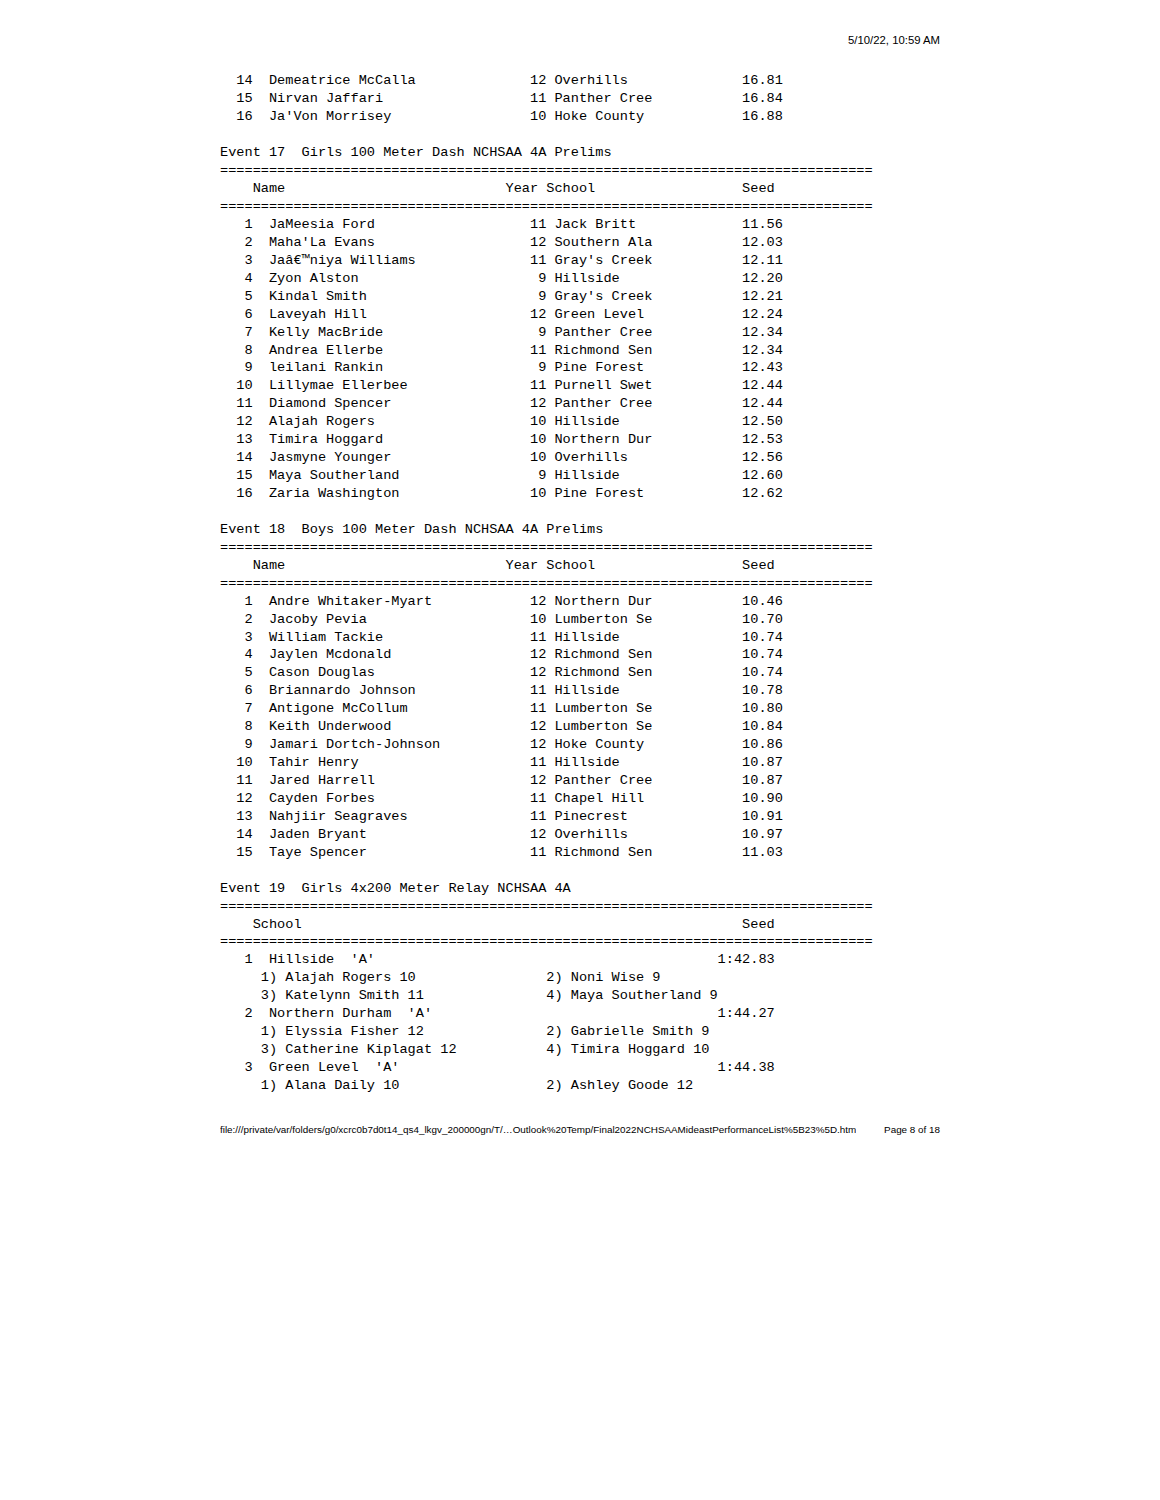5/10/22, 10:59 AM
  14  Demeatrice McCalla              12 Overhills              16.81
  15  Nirvan Jaffari                  11 Panther Cree           16.84
  16  Ja'Von Morrisey                 10 Hoke County            16.88

Event 17  Girls 100 Meter Dash NCHSAA 4A Prelims
================================================================================
    Name                           Year School                  Seed
================================================================================
   1  JaMeesia Ford                   11 Jack Britt             11.56
   2  Maha'La Evans                   12 Southern Ala           12.03
   3  Jaâ€™niya Williams              11 Gray's Creek           12.11
   4  Zyon Alston                      9 Hillside               12.20
   5  Kindal Smith                     9 Gray's Creek           12.21
   6  Laveyah Hill                    12 Green Level            12.24
   7  Kelly MacBride                   9 Panther Cree           12.34
   8  Andrea Ellerbe                  11 Richmond Sen           12.34
   9  leilani Rankin                   9 Pine Forest            12.43
  10  Lillymae Ellerbee               11 Purnell Swet           12.44
  11  Diamond Spencer                 12 Panther Cree           12.44
  12  Alajah Rogers                   10 Hillside               12.50
  13  Timira Hoggard                  10 Northern Dur           12.53
  14  Jasmyne Younger                 10 Overhills              12.56
  15  Maya Southerland                 9 Hillside               12.60
  16  Zaria Washington                10 Pine Forest            12.62

Event 18  Boys 100 Meter Dash NCHSAA 4A Prelims
================================================================================
    Name                           Year School                  Seed
================================================================================
   1  Andre Whitaker-Myart            12 Northern Dur           10.46
   2  Jacoby Pevia                    10 Lumberton Se           10.70
   3  William Tackie                  11 Hillside               10.74
   4  Jaylen Mcdonald                 12 Richmond Sen           10.74
   5  Cason Douglas                   12 Richmond Sen           10.74
   6  Briannardo Johnson              11 Hillside               10.78
   7  Antigone McCollum               11 Lumberton Se           10.80
   8  Keith Underwood                 12 Lumberton Se           10.84
   9  Jamari Dortch-Johnson           12 Hoke County            10.86
  10  Tahir Henry                     11 Hillside               10.87
  11  Jared Harrell                   12 Panther Cree           10.87
  12  Cayden Forbes                   11 Chapel Hill            10.90
  13  Nahjiir Seagraves               11 Pinecrest              10.91
  14  Jaden Bryant                    12 Overhills              10.97
  15  Taye Spencer                    11 Richmond Sen           11.03

Event 19  Girls 4x200 Meter Relay NCHSAA 4A
================================================================================
    School                                                      Seed
================================================================================
   1  Hillside  'A'                                          1:42.83
     1) Alajah Rogers 10                2) Noni Wise 9
     3) Katelynn Smith 11               4) Maya Southerland 9
   2  Northern Durham  'A'                                   1:44.27
     1) Elyssia Fisher 12               2) Gabrielle Smith 9
     3) Catherine Kiplagat 12           4) Timira Hoggard 10
   3  Green Level  'A'                                       1:44.38
     1) Alana Daily 10                  2) Ashley Goode 12
file:///private/var/folders/g0/xcrc0b7d0t14_qs4_lkgv_200000gn/T/…Outlook%20Temp/Final2022NCHSAAMideastPerformanceList%5B23%5D.htm
Page 8 of 18